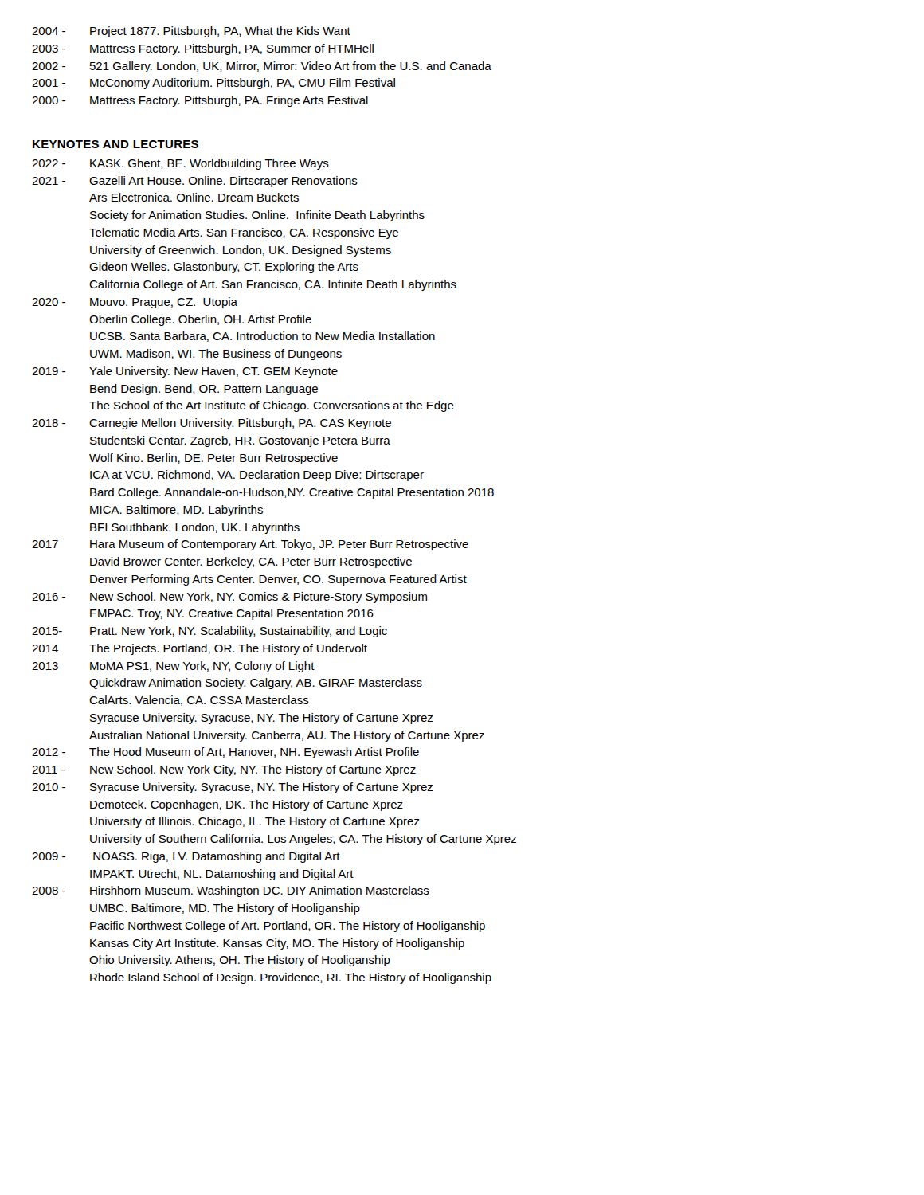2004 -
Project 1877. Pittsburgh, PA, What the Kids Want
2003 -
Mattress Factory. Pittsburgh, PA, Summer of HTMHell
2002 -
521 Gallery. London, UK, Mirror, Mirror: Video Art from the U.S. and Canada
2001 -
McConomy Auditorium. Pittsburgh, PA, CMU Film Festival
2000 -
Mattress Factory. Pittsburgh, PA. Fringe Arts Festival
KEYNOTES AND LECTURES
2022 -
KASK. Ghent, BE. Worldbuilding Three Ways
2021 -
Gazelli Art House. Online. Dirtscraper Renovations
Ars Electronica. Online. Dream Buckets
Society for Animation Studies. Online. Infinite Death Labyrinths
Telematic Media Arts. San Francisco, CA. Responsive Eye
University of Greenwich. London, UK. Designed Systems
Gideon Welles. Glastonbury, CT. Exploring the Arts
California College of Art. San Francisco, CA. Infinite Death Labyrinths
2020 -
Mouvo. Prague, CZ. Utopia
Oberlin College. Oberlin, OH. Artist Profile
UCSB. Santa Barbara, CA. Introduction to New Media Installation
UWM. Madison, WI. The Business of Dungeons
2019 -
Yale University. New Haven, CT. GEM Keynote
Bend Design. Bend, OR. Pattern Language
The School of the Art Institute of Chicago. Conversations at the Edge
2018 -
Carnegie Mellon University. Pittsburgh, PA. CAS Keynote
Studentski Centar. Zagreb, HR. Gostovanje Petera Burra
Wolf Kino. Berlin, DE. Peter Burr Retrospective
ICA at VCU. Richmond, VA. Declaration Deep Dive: Dirtscraper
Bard College. Annandale-on-Hudson,NY. Creative Capital Presentation 2018
MICA. Baltimore, MD. Labyrinths
BFI Southbank. London, UK. Labyrinths
2017
Hara Museum of Contemporary Art. Tokyo, JP. Peter Burr Retrospective
David Brower Center. Berkeley, CA. Peter Burr Retrospective
Denver Performing Arts Center. Denver, CO. Supernova Featured Artist
2016 -
New School. New York, NY. Comics & Picture-Story Symposium
EMPAC. Troy, NY. Creative Capital Presentation 2016
2015-
Pratt. New York, NY. Scalability, Sustainability, and Logic
2014
The Projects. Portland, OR. The History of Undervolt
2013
MoMA PS1, New York, NY, Colony of Light
Quickdraw Animation Society. Calgary, AB. GIRAF Masterclass
CalArts. Valencia, CA. CSSA Masterclass
Syracuse University. Syracuse, NY. The History of Cartune Xprez
Australian National University. Canberra, AU. The History of Cartune Xprez
2012 -
The Hood Museum of Art, Hanover, NH. Eyewash Artist Profile
2011 -
New School. New York City, NY. The History of Cartune Xprez
2010 -
Syracuse University. Syracuse, NY. The History of Cartune Xprez
Demoteek. Copenhagen, DK. The History of Cartune Xprez
University of Illinois. Chicago, IL. The History of Cartune Xprez
University of Southern California. Los Angeles, CA. The History of Cartune Xprez
2009 -
NOASS. Riga, LV. Datamoshing and Digital Art
IMPAKT. Utrecht, NL. Datamoshing and Digital Art
2008 -
Hirshhorn Museum. Washington DC. DIY Animation Masterclass
UMBC. Baltimore, MD. The History of Hooliganship
Pacific Northwest College of Art. Portland, OR. The History of Hooliganship
Kansas City Art Institute. Kansas City, MO. The History of Hooliganship
Ohio University. Athens, OH. The History of Hooliganship
Rhode Island School of Design. Providence, RI. The History of Hooliganship